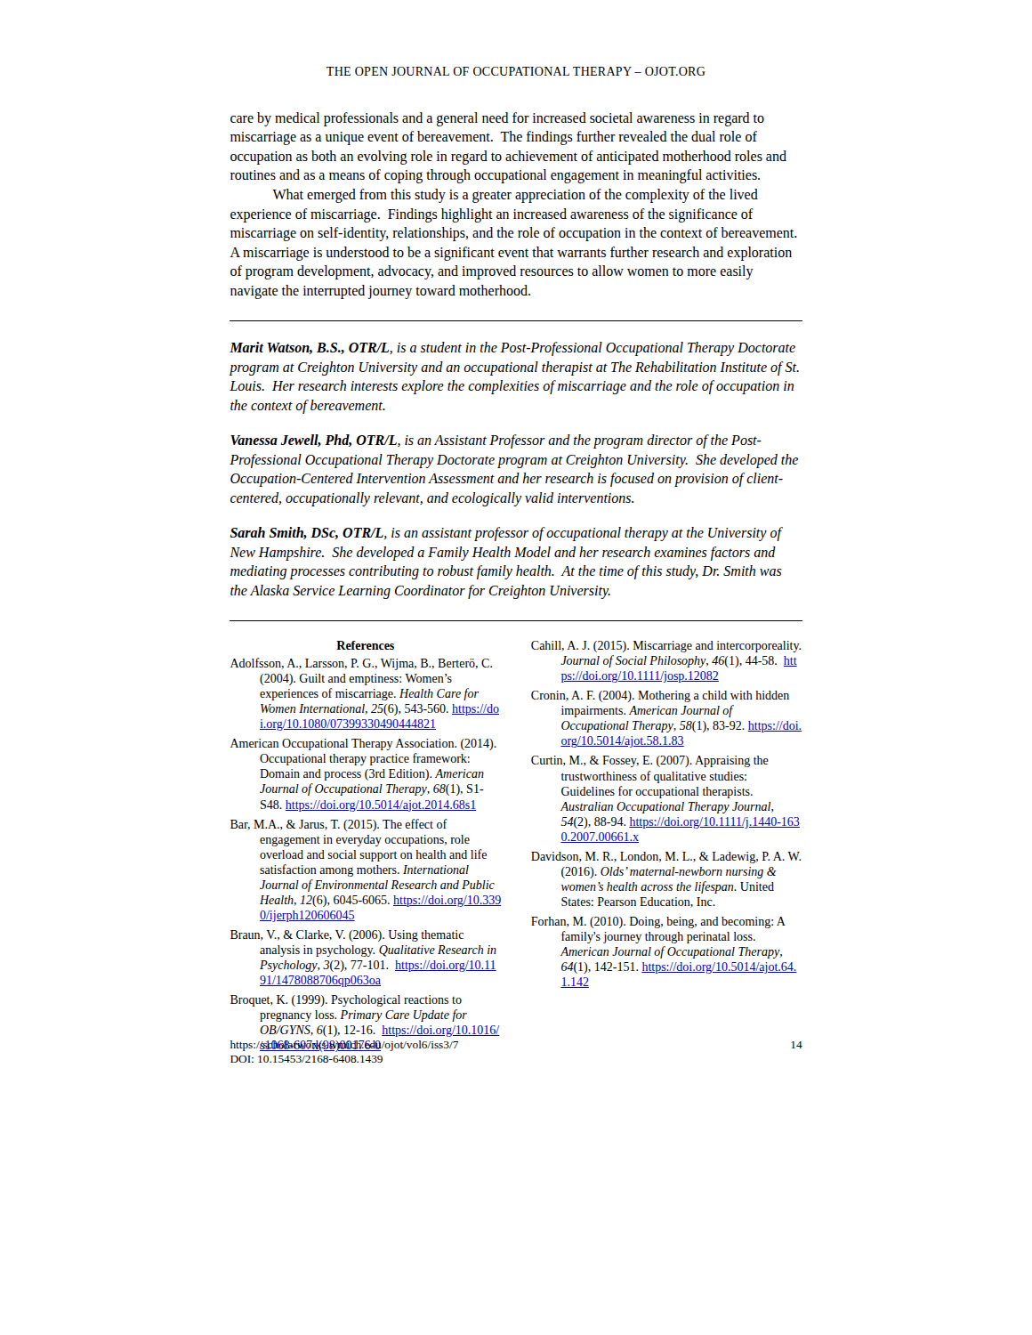THE OPEN JOURNAL OF OCCUPATIONAL THERAPY – OJOT.ORG
care by medical professionals and a general need for increased societal awareness in regard to miscarriage as a unique event of bereavement. The findings further revealed the dual role of occupation as both an evolving role in regard to achievement of anticipated motherhood roles and routines and as a means of coping through occupational engagement in meaningful activities.
What emerged from this study is a greater appreciation of the complexity of the lived experience of miscarriage. Findings highlight an increased awareness of the significance of miscarriage on self-identity, relationships, and the role of occupation in the context of bereavement. A miscarriage is understood to be a significant event that warrants further research and exploration of program development, advocacy, and improved resources to allow women to more easily navigate the interrupted journey toward motherhood.
Marit Watson, B.S., OTR/L, is a student in the Post-Professional Occupational Therapy Doctorate program at Creighton University and an occupational therapist at The Rehabilitation Institute of St. Louis. Her research interests explore the complexities of miscarriage and the role of occupation in the context of bereavement.
Vanessa Jewell, Phd, OTR/L, is an Assistant Professor and the program director of the Post-Professional Occupational Therapy Doctorate program at Creighton University. She developed the Occupation-Centered Intervention Assessment and her research is focused on provision of client-centered, occupationally relevant, and ecologically valid interventions.
Sarah Smith, DSc, OTR/L, is an assistant professor of occupational therapy at the University of New Hampshire. She developed a Family Health Model and her research examines factors and mediating processes contributing to robust family health. At the time of this study, Dr. Smith was the Alaska Service Learning Coordinator for Creighton University.
References
Adolfsson, A., Larsson, P. G., Wijma, B., Berterö, C. (2004). Guilt and emptiness: Women’s experiences of miscarriage. Health Care for Women International, 25(6), 543-560. https://doi.org/10.1080/07399330490444821
American Occupational Therapy Association. (2014). Occupational therapy practice framework: Domain and process (3rd Edition). American Journal of Occupational Therapy, 68(1), S1-S48. https://doi.org/10.5014/ajot.2014.68s1
Bar, M.A., & Jarus, T. (2015). The effect of engagement in everyday occupations, role overload and social support on health and life satisfaction among mothers. International Journal of Environmental Research and Public Health, 12(6), 6045-6065. https://doi.org/10.3390/ijerph120606045
Braun, V., & Clarke, V. (2006). Using thematic analysis in psychology. Qualitative Research in Psychology, 3(2), 77-101. https://doi.org/10.1191/1478088706qp063oa
Broquet, K. (1999). Psychological reactions to pregnancy loss. Primary Care Update for OB/GYNS, 6(1), 12-16. https://doi.org/10.1016/s1068-607x(98)00176-0
Cahill, A. J. (2015). Miscarriage and intercorporeality. Journal of Social Philosophy, 46(1), 44-58. https://doi.org/10.1111/josp.12082
Cronin, A. F. (2004). Mothering a child with hidden impairments. American Journal of Occupational Therapy, 58(1), 83-92. https://doi.org/10.5014/ajot.58.1.83
Curtin, M., & Fossey, E. (2007). Appraising the trustworthiness of qualitative studies: Guidelines for occupational therapists. Australian Occupational Therapy Journal, 54(2), 88-94. https://doi.org/10.1111/j.1440-1630.2007.00661.x
Davidson, M. R., London, M. L., & Ladewig, P. A. W. (2016). Olds’ maternal-newborn nursing & women’s health across the lifespan. United States: Pearson Education, Inc.
Forhan, M. (2010). Doing, being, and becoming: A family's journey through perinatal loss. American Journal of Occupational Therapy, 64(1), 142-151. https://doi.org/10.5014/ajot.64.1.142
https://scholarworks.wmich.edu/ojot/vol6/iss3/7
DOI: 10.15453/2168-6408.1439
14